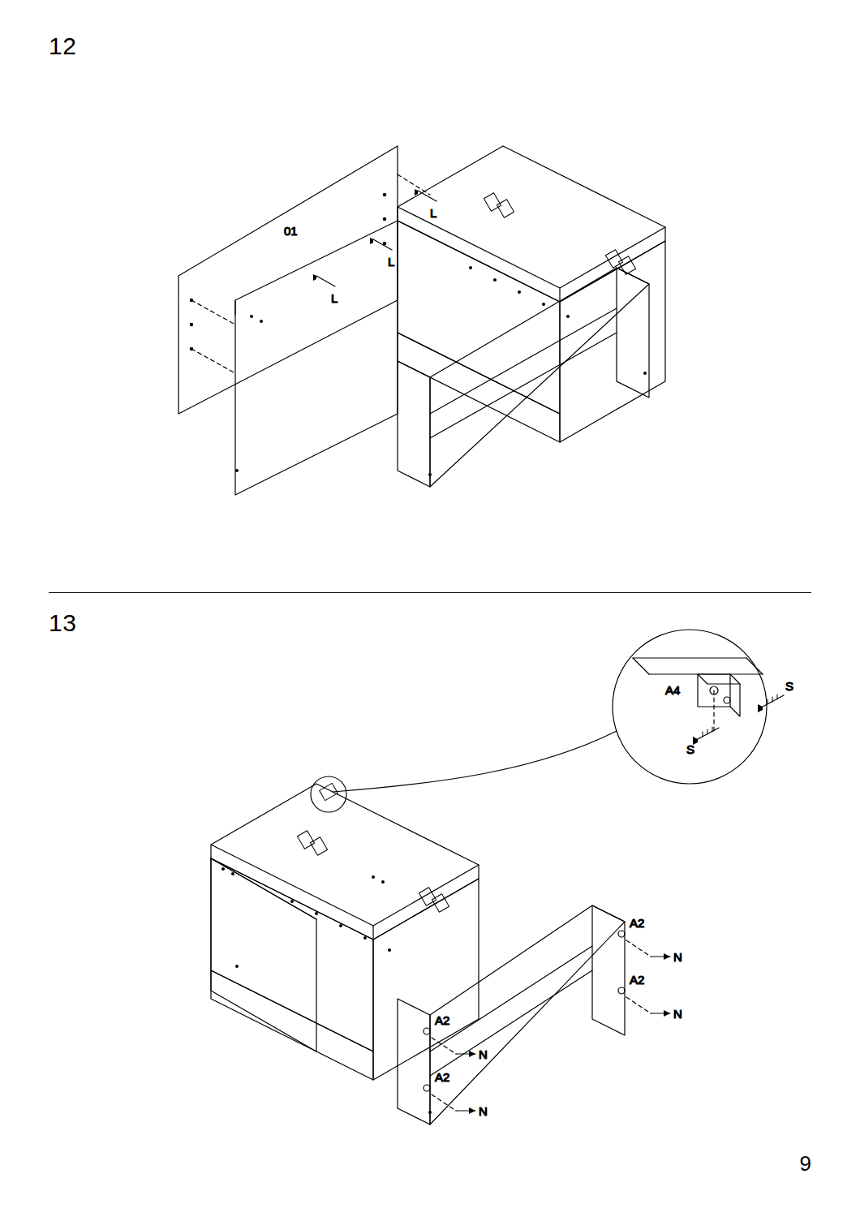12
01 L L L
13
A4 S S A2 N A2 N A2 N A2 N
9